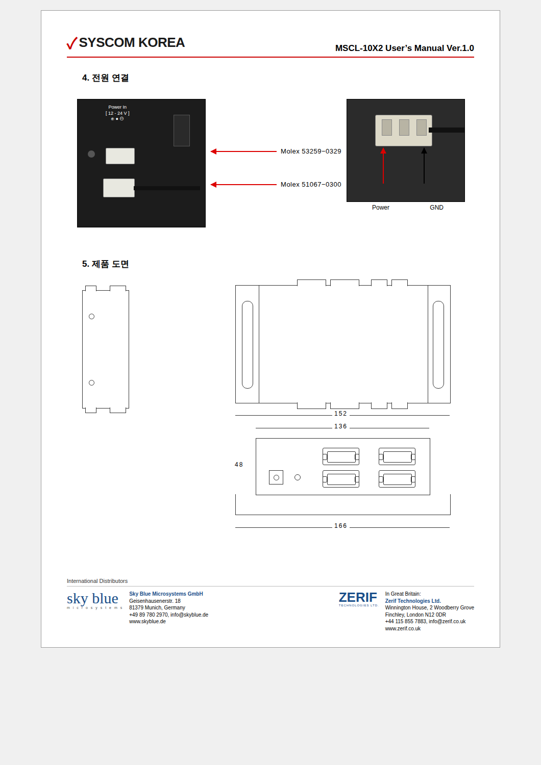✓SYSCOM KOREA
MSCL-10X2 User’s Manual Ver.1.0
4. 전원 연결
Power In
[ 12 - 24 V ]
⊕ ● ⊖
Molex 53259−0329
Molex 51067−0300
Power GND
5. 제품 도면
152
136
48
166
International Distributors
sky bluem i c r o s y s t e m s
Sky Blue Microsystems GmbH
Geisenhausenerstr. 18
81379 Munich, Germany
+49 89 780 2970, info@skyblue.de
www.skyblue.de
ZERIFTECHNOLOGIES LTD.
In Great Britain:
Zerif Technologies Ltd.
Winnington House, 2 Woodberry Grove
Finchley, London N12 0DR
+44 115 855 7883, info@zerif.co.uk
www.zerif.co.uk